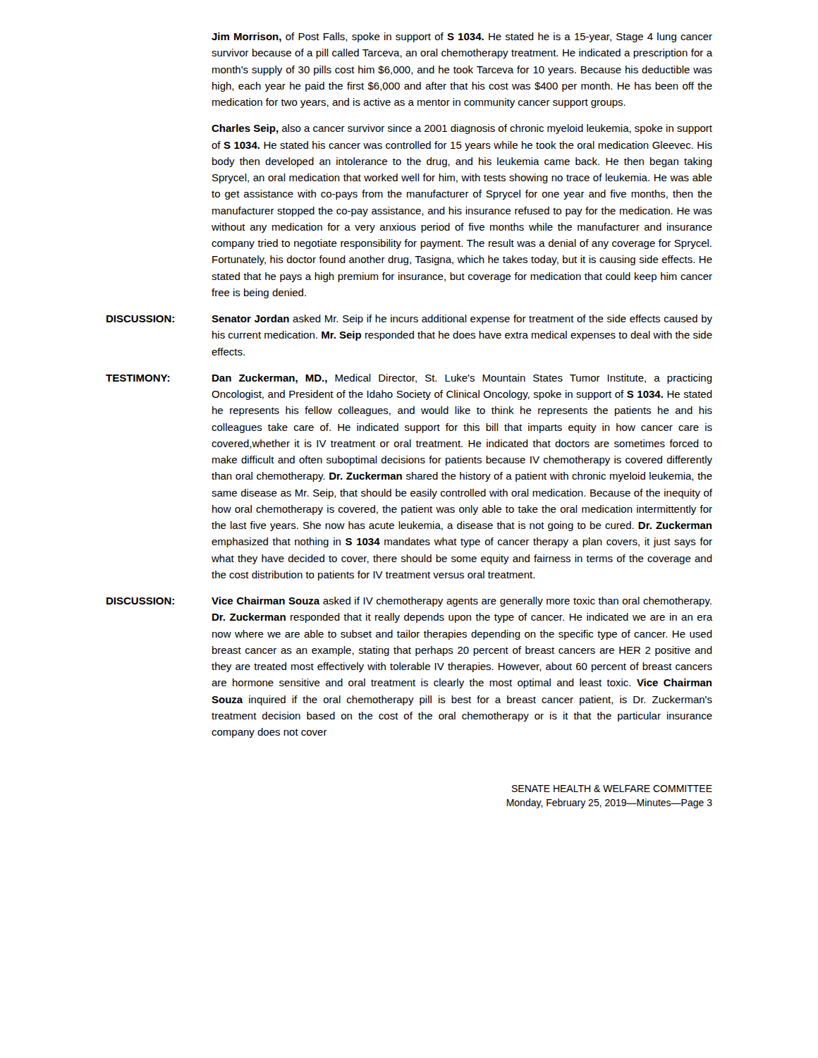Jim Morrison, of Post Falls, spoke in support of S 1034. He stated he is a 15-year, Stage 4 lung cancer survivor because of a pill called Tarceva, an oral chemotherapy treatment. He indicated a prescription for a month's supply of 30 pills cost him $6,000, and he took Tarceva for 10 years. Because his deductible was high, each year he paid the first $6,000 and after that his cost was $400 per month. He has been off the medication for two years, and is active as a mentor in community cancer support groups.
Charles Seip, also a cancer survivor since a 2001 diagnosis of chronic myeloid leukemia, spoke in support of S 1034. He stated his cancer was controlled for 15 years while he took the oral medication Gleevec. His body then developed an intolerance to the drug, and his leukemia came back. He then began taking Sprycel, an oral medication that worked well for him, with tests showing no trace of leukemia. He was able to get assistance with co-pays from the manufacturer of Sprycel for one year and five months, then the manufacturer stopped the co-pay assistance, and his insurance refused to pay for the medication. He was without any medication for a very anxious period of five months while the manufacturer and insurance company tried to negotiate responsibility for payment. The result was a denial of any coverage for Sprycel. Fortunately, his doctor found another drug, Tasigna, which he takes today, but it is causing side effects. He stated that he pays a high premium for insurance, but coverage for medication that could keep him cancer free is being denied.
DISCUSSION:
Senator Jordan asked Mr. Seip if he incurs additional expense for treatment of the side effects caused by his current medication. Mr. Seip responded that he does have extra medical expenses to deal with the side effects.
TESTIMONY:
Dan Zuckerman, MD., Medical Director, St. Luke's Mountain States Tumor Institute, a practicing Oncologist, and President of the Idaho Society of Clinical Oncology, spoke in support of S 1034. He stated he represents his fellow colleagues, and would like to think he represents the patients he and his colleagues take care of. He indicated support for this bill that imparts equity in how cancer care is covered,whether it is IV treatment or oral treatment. He indicated that doctors are sometimes forced to make difficult and often suboptimal decisions for patients because IV chemotherapy is covered differently than oral chemotherapy. Dr. Zuckerman shared the history of a patient with chronic myeloid leukemia, the same disease as Mr. Seip, that should be easily controlled with oral medication. Because of the inequity of how oral chemotherapy is covered, the patient was only able to take the oral medication intermittently for the last five years. She now has acute leukemia, a disease that is not going to be cured. Dr. Zuckerman emphasized that nothing in S 1034 mandates what type of cancer therapy a plan covers, it just says for what they have decided to cover, there should be some equity and fairness in terms of the coverage and the cost distribution to patients for IV treatment versus oral treatment.
DISCUSSION:
Vice Chairman Souza asked if IV chemotherapy agents are generally more toxic than oral chemotherapy. Dr. Zuckerman responded that it really depends upon the type of cancer. He indicated we are in an era now where we are able to subset and tailor therapies depending on the specific type of cancer. He used breast cancer as an example, stating that perhaps 20 percent of breast cancers are HER 2 positive and they are treated most effectively with tolerable IV therapies. However, about 60 percent of breast cancers are hormone sensitive and oral treatment is clearly the most optimal and least toxic. Vice Chairman Souza inquired if the oral chemotherapy pill is best for a breast cancer patient, is Dr. Zuckerman's treatment decision based on the cost of the oral chemotherapy or is it that the particular insurance company does not cover
SENATE HEALTH & WELFARE COMMITTEE
Monday, February 25, 2019—Minutes—Page 3